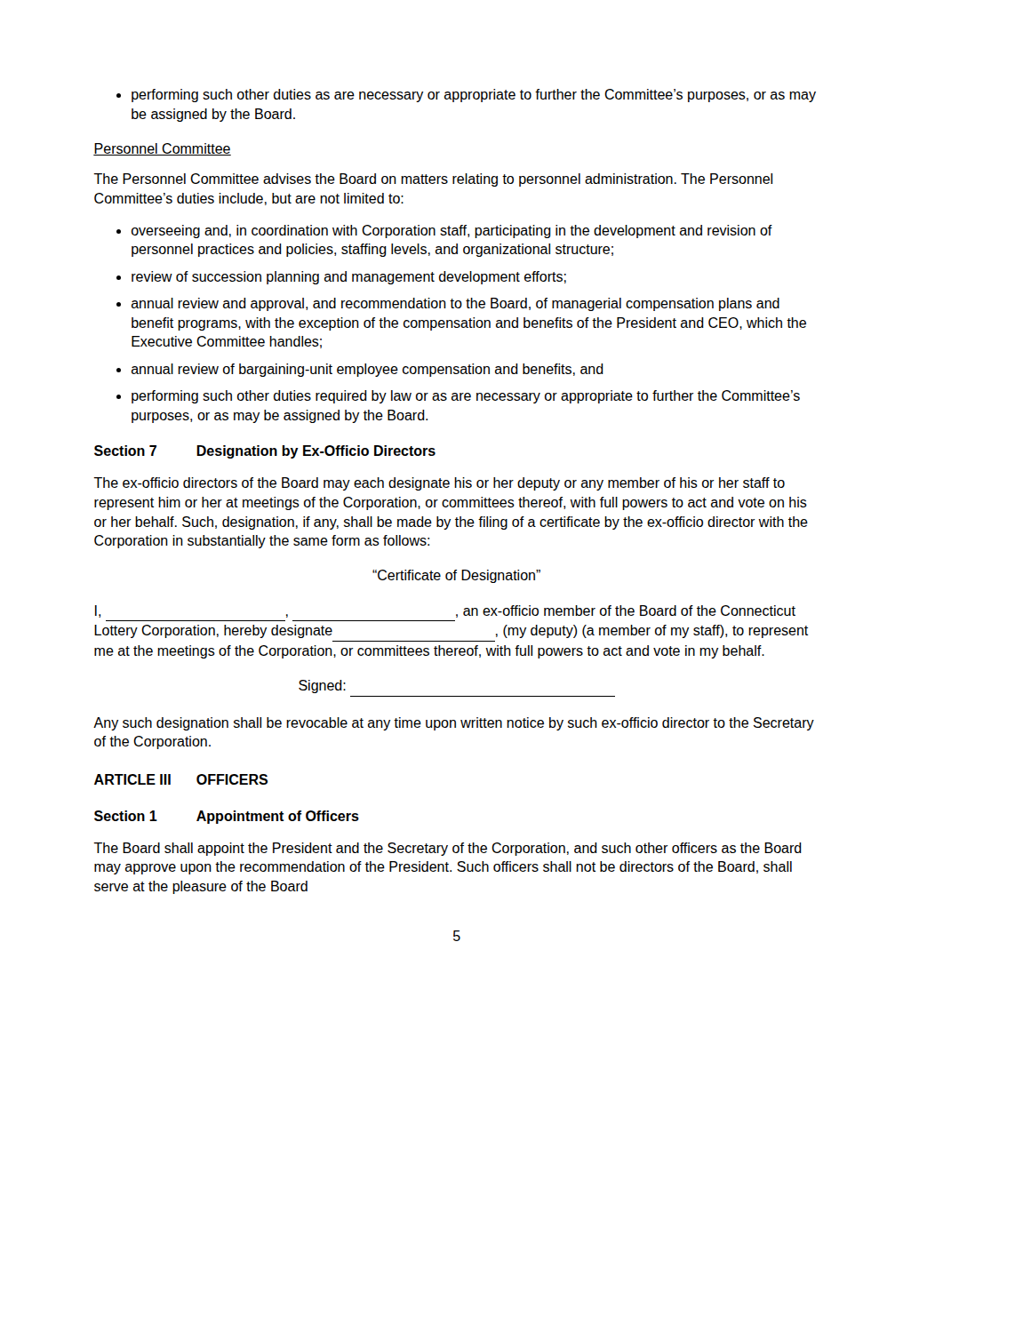performing such other duties as are necessary or appropriate to further the Committee’s purposes, or as may be assigned by the Board.
Personnel Committee
The Personnel Committee advises the Board on matters relating to personnel administration. The Personnel Committee’s duties include, but are not limited to:
overseeing and, in coordination with Corporation staff, participating in the development and revision of personnel practices and policies, staffing levels, and organizational structure;
review of succession planning and management development efforts;
annual review and approval, and recommendation to the Board, of managerial compensation plans and benefit programs, with the exception of the compensation and benefits of the President and CEO, which the Executive Committee handles;
annual review of bargaining-unit employee compensation and benefits, and
performing such other duties required by law or as are necessary or appropriate to further the Committee’s purposes, or as may be assigned by the Board.
Section 7 Designation by Ex-Officio Directors
The ex-officio directors of the Board may each designate his or her deputy or any member of his or her staff to represent him or her at meetings of the Corporation, or committees thereof, with full powers to act and vote on his or her behalf. Such, designation, if any, shall be made by the filing of a certificate by the ex-officio director with the Corporation in substantially the same form as follows:
“Certificate of Designation”
I, , , an ex-officio member of the Board of the Connecticut Lottery Corporation, hereby designate , (my deputy) (a member of my staff), to represent me at the meetings of the Corporation, or committees thereof, with full powers to act and vote in my behalf.
Signed:
Any such designation shall be revocable at any time upon written notice by such ex-officio director to the Secretary of the Corporation.
ARTICLE IIIOFFICERS
Section 1 Appointment of Officers
The Board shall appoint the President and the Secretary of the Corporation, and such other officers as the Board may approve upon the recommendation of the President. Such officers shall not be directors of the Board, shall serve at the pleasure of the Board
5